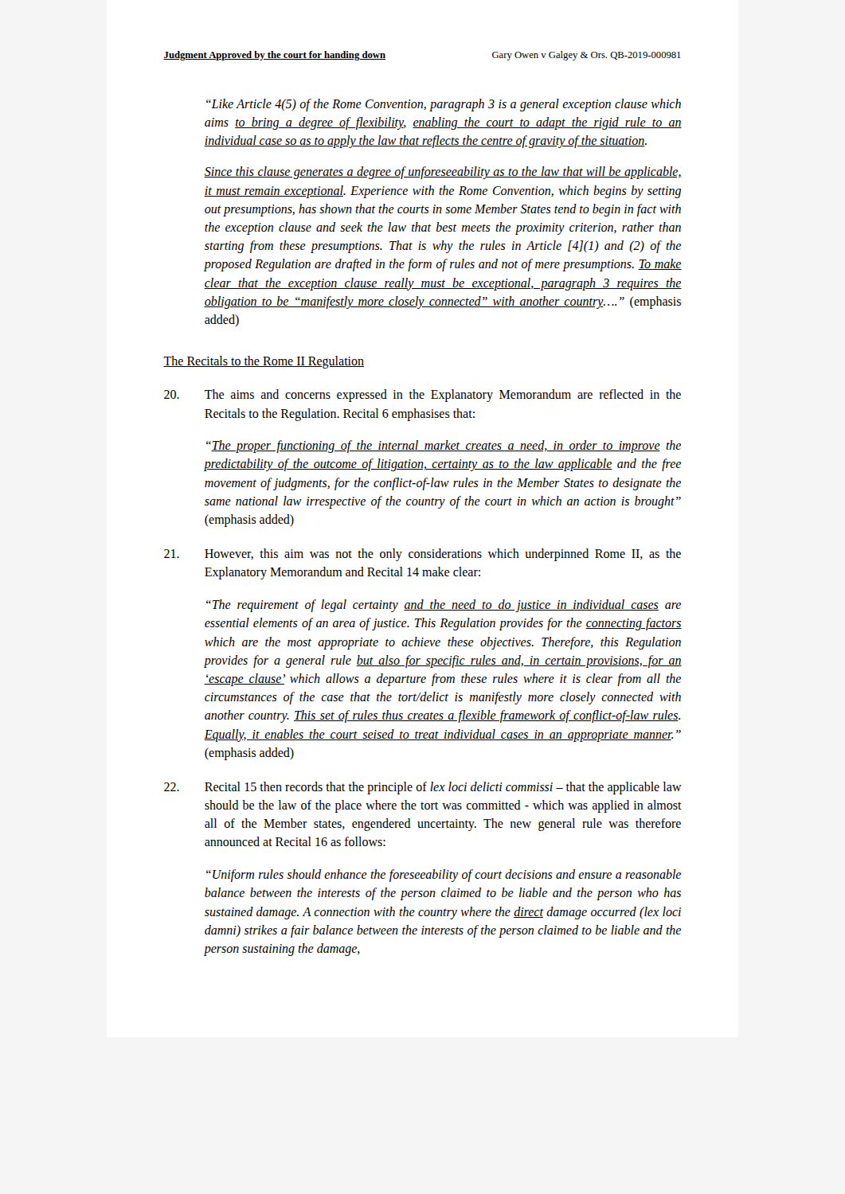Judgment Approved by the court for handing down
Gary Owen v Galgey & Ors. QB-2019-000981
“Like Article 4(5) of the Rome Convention, paragraph 3 is a general exception clause which aims to bring a degree of flexibility, enabling the court to adapt the rigid rule to an individual case so as to apply the law that reflects the centre of gravity of the situation.
Since this clause generates a degree of unforeseeability as to the law that will be applicable, it must remain exceptional. Experience with the Rome Convention, which begins by setting out presumptions, has shown that the courts in some Member States tend to begin in fact with the exception clause and seek the law that best meets the proximity criterion, rather than starting from these presumptions. That is why the rules in Article [4](1) and (2) of the proposed Regulation are drafted in the form of rules and not of mere presumptions. To make clear that the exception clause really must be exceptional, paragraph 3 requires the obligation to be “manifestly more closely connected” with another country….” (emphasis added)
The Recitals to the Rome II Regulation
The aims and concerns expressed in the Explanatory Memorandum are reflected in the Recitals to the Regulation. Recital 6 emphasises that:
“The proper functioning of the internal market creates a need, in order to improve the predictability of the outcome of litigation, certainty as to the law applicable and the free movement of judgments, for the conflict-of-law rules in the Member States to designate the same national law irrespective of the country of the court in which an action is brought” (emphasis added)
However, this aim was not the only considerations which underpinned Rome II, as the Explanatory Memorandum and Recital 14 make clear:
“The requirement of legal certainty and the need to do justice in individual cases are essential elements of an area of justice. This Regulation provides for the connecting factors which are the most appropriate to achieve these objectives. Therefore, this Regulation provides for a general rule but also for specific rules and, in certain provisions, for an ‘escape clause’ which allows a departure from these rules where it is clear from all the circumstances of the case that the tort/delict is manifestly more closely connected with another country. This set of rules thus creates a flexible framework of conflict-of-law rules. Equally, it enables the court seised to treat individual cases in an appropriate manner.” (emphasis added)
Recital 15 then records that the principle of lex loci delicti commissi – that the applicable law should be the law of the place where the tort was committed - which was applied in almost all of the Member states, engendered uncertainty. The new general rule was therefore announced at Recital 16 as follows:
“Uniform rules should enhance the foreseeability of court decisions and ensure a reasonable balance between the interests of the person claimed to be liable and the person who has sustained damage. A connection with the country where the direct damage occurred (lex loci damni) strikes a fair balance between the interests of the person claimed to be liable and the person sustaining the damage,